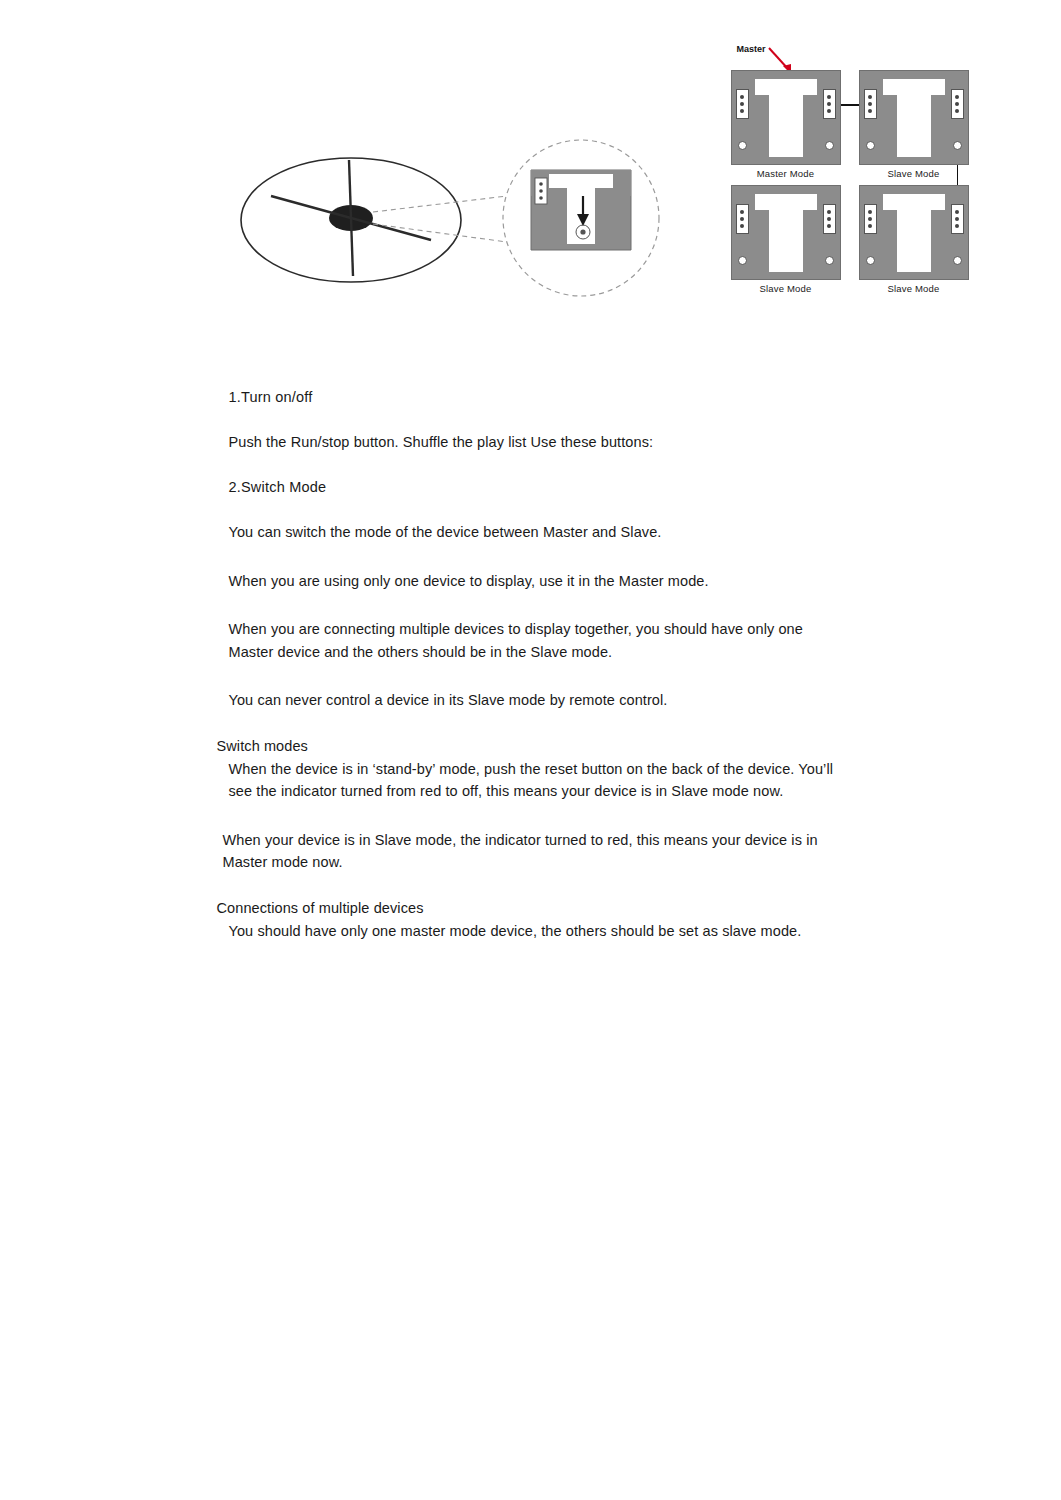Master
Master Mode
Slave Mode
Slave Mode
Slave Mode
1.Turn on/off
Push the Run/stop button. Shuffle the play list Use these buttons:
2.Switch Mode
You can switch the mode of the device between Master and Slave.
When you are using only one device to display, use it in the Master mode.
When you are connecting multiple devices to display together, you should have only one Master device and the others should be in the Slave mode.
You can never control a device in its Slave mode by remote control.
Switch modes
When the device is in ‘stand-by’ mode, push the reset button on the back of the device. You’ll see the indicator turned from red to off, this means your device is in Slave mode now.
When your device is in Slave mode, the indicator turned to red, this means your device is in Master mode now.
Connections of multiple devices
You should have only one master mode device, the others should be set as slave mode.